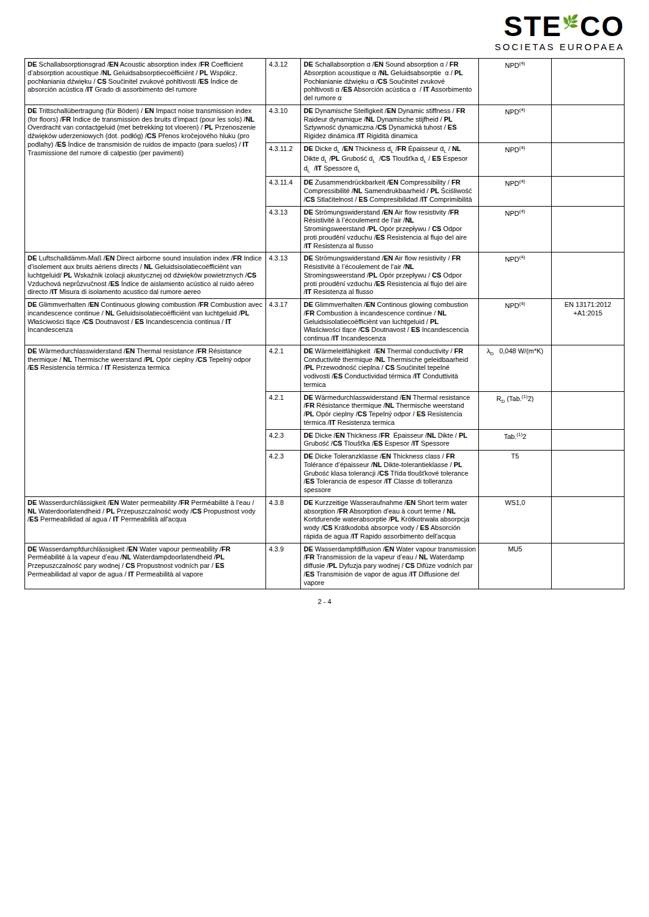STE🌿CO
SOCIETAS EUROPAEA
| DE Schallabsorptionsgrad / EN Acoustic absorption index / FR Coefficient d’absorption acoustique / NL Geluidsabsorptiecoëfficiënt / PL Współcz. pochłaniania dźwięku / CS Součinitel zvukové pohltivosti / ES Índice de absorción acústica / IT Grado di assorbimento del rumore | 4.3.12 | DE Schallabsorption α / EN Sound absorption α / FR Absorption acoustique α / NL Geluidsabsorptie α / PL Pochłanianie dźwięku α / CS Součinitel zvukové pohltivosti α / ES Absorción acústica α / IT Assorbimento del rumore α | NPD (4) | |
| DE Trittschallübertragung (für Böden) / EN Impact noise transmission index (for floors) / FR Indice de transmission des bruits d’impact (pour les sols) / NL Overdracht van contactgeluid (met betrekking tot vloeren) / PL Przenoszenie dźwięków uderzeniowych (dot. podłóg) / CS Přenos kročejového hluku (pro podlahy) / ES Índice de transmisión de ruidos de impacto (para suelos) / IT Trasmissione del rumore di calpestio (per pavimenti) | 4.3.10 | DE Dynamische Steifigkeit / EN Dynamic stiffness / FR Raideur dynamique / NL Dynamische stijfheid / PL Sztywność dynamiczna / CS Dynamická tuhost / ES Rigidez dinámica / IT Rigidità dinamica | NPD (4) | |
| 4.3.11.2 | DE Dicke d L / EN Thickness d L / FR Épaisseur d L / NL Dikte d L / PL Grubość d L / CS Tloušťka d L / ES Espesor d L / IT Spessore d L | NPD (4) | |
| 4.3.11.4 | DE Zusammendrückbarkeit / EN Compressibility / FR Compressibilité / NL Samendrukbaarheid / PL Ściśliwość / CS Stlačitelnost / ES Compresibilidad / IT Comprimibilità | NPD (4) | |
| 4.3.13 | DE Strömungswiderstand / EN Air flow resistivity / FR Résistivité à l’écoulement de l’air / NL Stromingsweerstand / PL Opór przepływu / CS Odpor proti proudění vzduchu / ES Resistencia al flujo del aire / IT Resistenza al flusso | NPD (4) | |
| DE Luftschalldämm-Maß / EN Direct airborne sound insulation index / FR Indice d’isolement aux bruits aériens directs / NL Geluidsisolatiecoëfficiënt van luchtgeluid/ PL Wskaźnik izolacji akustycznej od dźwięków powietrznych / CS Vzduchová neprůzvučnost / ES Índice de aislamiento acústico al ruido aéreo directo / IT Misura di isolamento acustico dal rumore aereo | 4.3.13 | DE Strömungswiderstand / EN Air flow resistivity / FR Résistivité à l’écoulement de l’air / NL Stromingsweerstand / PL Opór przepływu / CS Odpor proti proudění vzduchu / ES Resistencia al flujo del aire / IT Resistenza al flusso | NPD (4) | |
| DE Glimmverhalten / EN Continuous glowing combustion / FR Combustion avec incandescence continue / NL Geluidsisolatiecoëfficiënt van luchtgeluid / PL Właściwości tlące / CS Doutnavost / ES Incandescencia continua / IT Incandescenza | 4.3.17 | DE Glimmverhalten / EN Continous glowing combustion / FR Combustion à incandescence continue / NL Geluidsisolatiecoëfficiënt van luchtgeluid / PL Właściwości tlące / CS Doutnavost / ES Incandescencia continua / IT Incandescenza | NPD (4) | EN 13171:2012 +A1:2015 |
| DE Wärmedurchlasswiderstand / EN Thermal resistance / FR Résistance thermique / NL Thermische weerstand / PL Opór cieplny / CS Tepelný odpor / ES Resistencia térmica / IT Resistenza termica | 4.2.1 | DE Wärmeleitfähigkeit / EN Thermal conductivity / FR Conductivité thermique / NL Thermische geleidbaarheid / PL Przewodność cieplna / CS Součinitel tepelné vodivosti / ES Conductividad térmica / IT Conduttività termica | λ D 0,048 W/(m*K) | |
| 4.2.1 | DE Wärmedurchlasswiderstand / EN Thermal resistance / FR Résistance thermique / NL Thermische weerstand / PL Opór cieplny / CS Tepelný odpor / ES Resistencia térmica / IT Resistenza termica | R D (Tab. (1) 2) | |
| 4.2.3 | DE Dicke / EN Thickness / FR Épaisseur / NL Dikte / PL Grubość / CS Tloušťka / ES Espesor / IT Spessore | Tab. (1) 2 | |
| 4.2.3 | DE Dicke Toleranzklasse / EN Thickness class / FR Tolérance d’épaisseur / NL Dikte-tolerantieklasse / PL Grubość klasa tolerancji / CS Třída tloušťkové tolerance / ES Tolerancia de espesor / IT Classe di tolleranza spessore | T5 | |
| DE Wasserdurchlässigkeit / EN Water permeability / FR Perméabilité à l’eau / NL Waterdoorlatendheid / PL Przepuszczalność wody / CS Propustnost vody / ES Permeabilidad al agua / IT Permeabilità all'acqua | 4.3.8 | DE Kurzzeitige Wasseraufnahme / EN Short term water absorption / FR Absorption d'eau à court terme / NL Kortdurende waterabsorptie / PL Krótkotrwała absorpcja wody / CS Krátkodobá absorpce vody / ES Absorción rápida de agua / IT Rapido assorbimento dell'acqua | WS1,0 | |
| DE Wasserdampfdurchlässigkeit / EN Water vapour permeability / FR Perméabilité à la vapeur d’eau / NL Waterdampdoorlatendheid / PL Przepuszczalność pary wodnej / CS Propustnost vodních par / ES Permeabilidad al vapor de agua / IT Permeabilità al vapore | 4.3.9 | DE Wasserdampfdiffusion / EN Water vapour transmission / FR Transmission de la vapeur d’eau / NL Waterdamp diffusie / PL Dyfuzja pary wodnej / CS Difúze vodních par / ES Transmisión de vapor de agua / IT Diffusione del vapore | MU5 | |
2 - 4